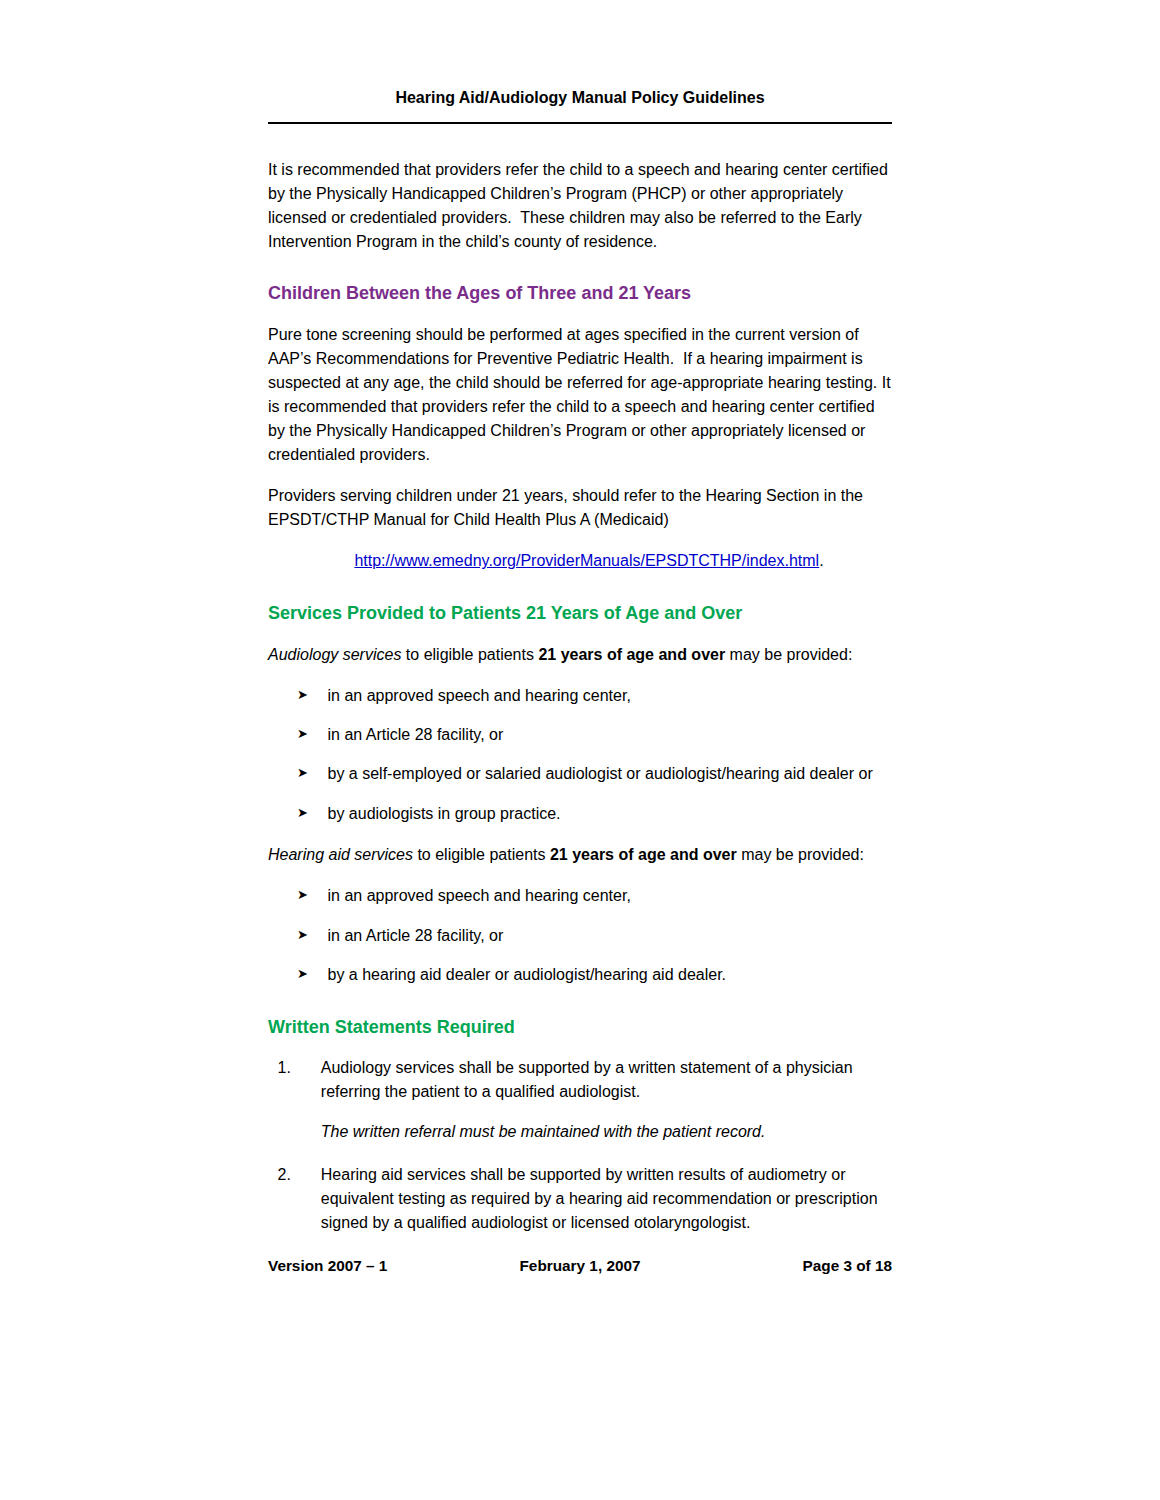Hearing Aid/Audiology Manual Policy Guidelines
It is recommended that providers refer the child to a speech and hearing center certified by the Physically Handicapped Children’s Program (PHCP) or other appropriately licensed or credentialed providers. These children may also be referred to the Early Intervention Program in the child’s county of residence.
Children Between the Ages of Three and 21 Years
Pure tone screening should be performed at ages specified in the current version of AAP’s Recommendations for Preventive Pediatric Health. If a hearing impairment is suspected at any age, the child should be referred for age-appropriate hearing testing. It is recommended that providers refer the child to a speech and hearing center certified by the Physically Handicapped Children’s Program or other appropriately licensed or credentialed providers.
Providers serving children under 21 years, should refer to the Hearing Section in the EPSDT/CTHP Manual for Child Health Plus A (Medicaid)
http://www.emedny.org/ProviderManuals/EPSDTCTHP/index.html.
Services Provided to Patients 21 Years of Age and Over
Audiology services to eligible patients 21 years of age and over may be provided:
in an approved speech and hearing center,
in an Article 28 facility, or
by a self-employed or salaried audiologist or audiologist/hearing aid dealer or
by audiologists in group practice.
Hearing aid services to eligible patients 21 years of age and over may be provided:
in an approved speech and hearing center,
in an Article 28 facility, or
by a hearing aid dealer or audiologist/hearing aid dealer.
Written Statements Required
Audiology services shall be supported by a written statement of a physician referring the patient to a qualified audiologist.
The written referral must be maintained with the patient record.
Hearing aid services shall be supported by written results of audiometry or equivalent testing as required by a hearing aid recommendation or prescription signed by a qualified audiologist or licensed otolaryngologist.
Version 2007 – 1 February 1, 2007 Page 3 of 18